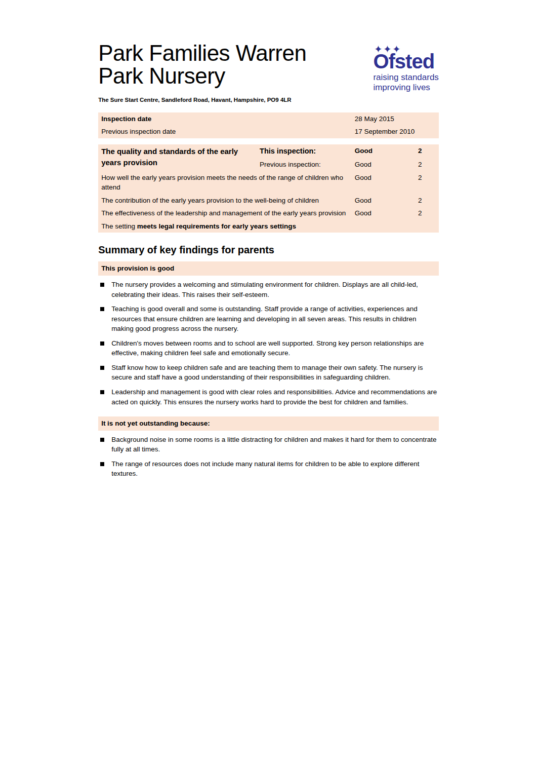Park Families Warren Park Nursery
✦✦✦
Ofsted
raising standards
improving lives
The Sure Start Centre, Sandleford Road, Havant, Hampshire, PO9 4LR
| Inspection date | 28 May 2015 |
| Previous inspection date | 17 September 2010 |
| The quality and standards of the early years provision | This inspection: | Good | 2 |
| Previous inspection: | Good | 2 |
| How well the early years provision meets the needs of the range of children who attend | Good | 2 |
| The contribution of the early years provision to the well-being of children | Good | 2 |
| The effectiveness of the leadership and management of the early years provision | Good | 2 |
| The setting meets legal requirements for early years settings |
Summary of key findings for parents
This provision is good
The nursery provides a welcoming and stimulating environment for children. Displays are all child-led, celebrating their ideas. This raises their self-esteem.
Teaching is good overall and some is outstanding. Staff provide a range of activities, experiences and resources that ensure children are learning and developing in all seven areas. This results in children making good progress across the nursery.
Children's moves between rooms and to school are well supported. Strong key person relationships are effective, making children feel safe and emotionally secure.
Staff know how to keep children safe and are teaching them to manage their own safety. The nursery is secure and staff have a good understanding of their responsibilities in safeguarding children.
Leadership and management is good with clear roles and responsibilities. Advice and recommendations are acted on quickly. This ensures the nursery works hard to provide the best for children and families.
It is not yet outstanding because:
Background noise in some rooms is a little distracting for children and makes it hard for them to concentrate fully at all times.
The range of resources does not include many natural items for children to be able to explore different textures.